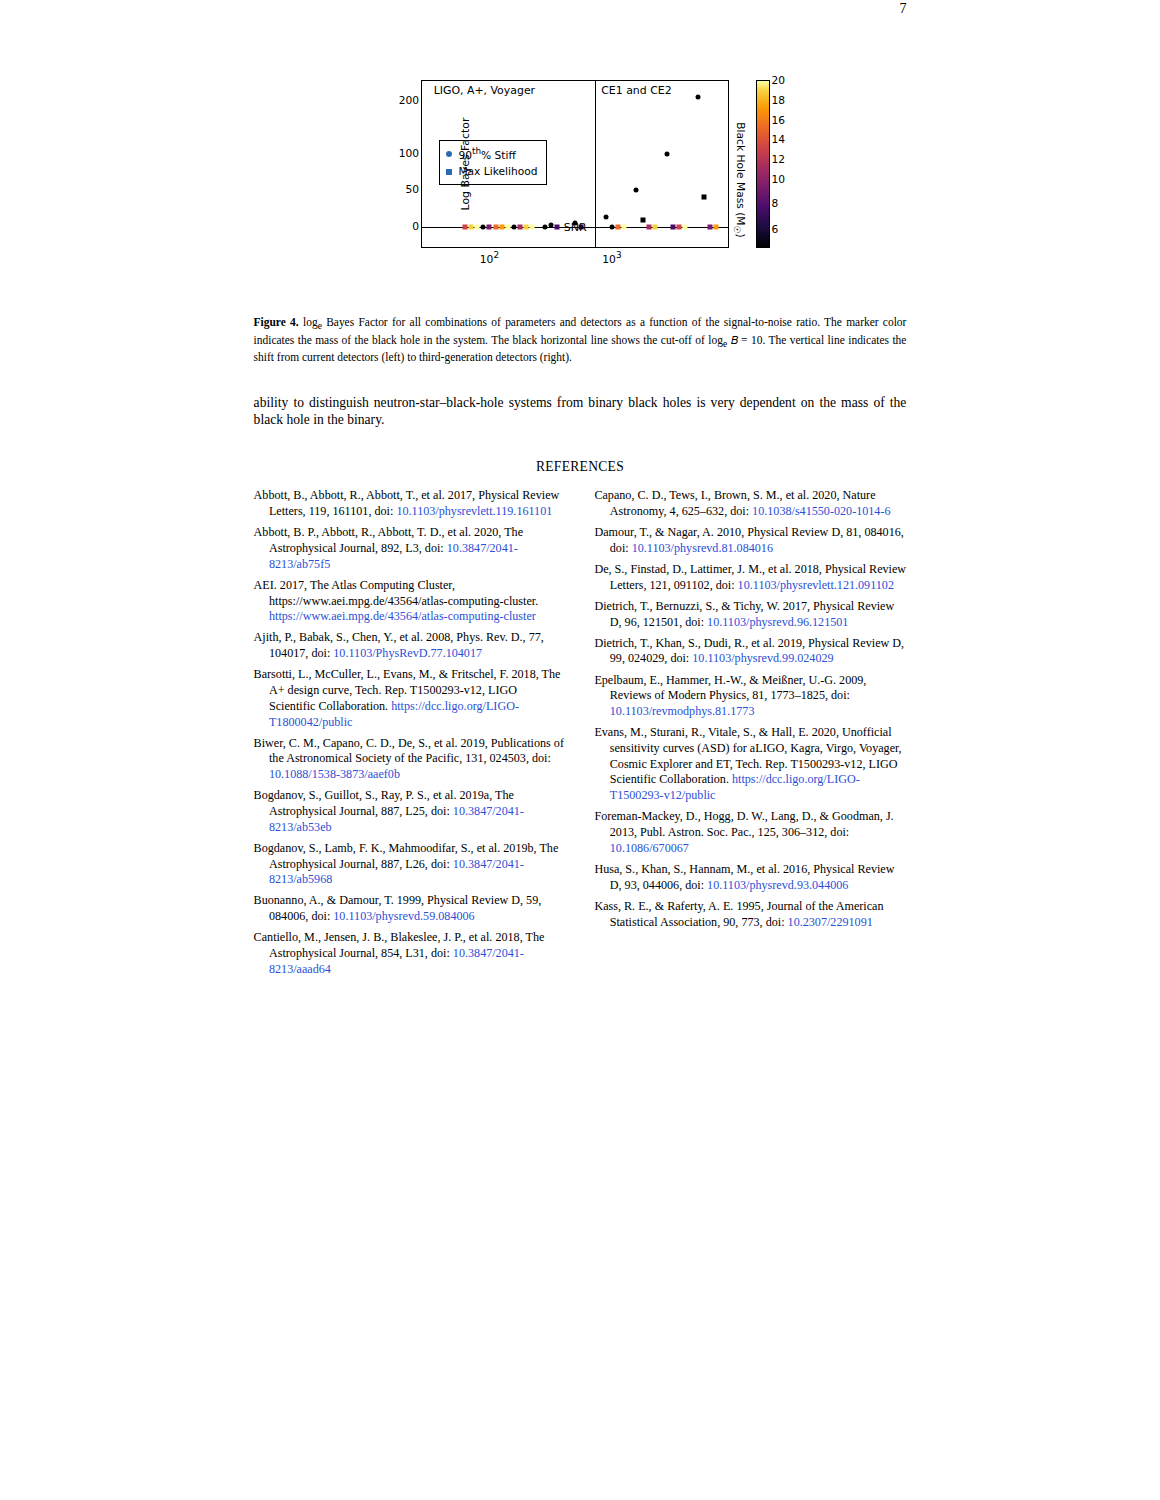7
LIGO, A+, Voyager
CE1 and CE2
0
50
100
200
102
103
90th% Stiff
Max Likelihood
Log Bayes Factor
SNR
20
18
16
14
12
10
8
6
Black Hole Mass (M☉)
Figure 4. loge Bayes Factor for all combinations of parameters and detectors as a function of the signal-to-noise ratio. The marker color indicates the mass of the black hole in the system. The black horizontal line shows the cut-off of loge 𝐵 = 10. The vertical line indicates the shift from current detectors (left) to third-generation detectors (right).
ability to distinguish neutron-star–black-hole systems from binary black holes is very dependent on the mass of the black hole in the binary.
REFERENCES
Abbott, B., Abbott, R., Abbott, T., et al. 2017, Physical Review Letters, 119, 161101, doi: 10.1103/physrevlett.119.161101
Abbott, B. P., Abbott, R., Abbott, T. D., et al. 2020, The Astrophysical Journal, 892, L3, doi: 10.3847/2041-8213/ab75f5
AEI. 2017, The Atlas Computing Cluster, https://www.aei.mpg.de/43564/atlas-computing-cluster. https://www.aei.mpg.de/43564/atlas-computing-cluster
Ajith, P., Babak, S., Chen, Y., et al. 2008, Phys. Rev. D., 77, 104017, doi: 10.1103/PhysRevD.77.104017
Barsotti, L., McCuller, L., Evans, M., & Fritschel, F. 2018, The A+ design curve, Tech. Rep. T1500293-v12, LIGO Scientific Collaboration. https://dcc.ligo.org/LIGO-T1800042/public
Biwer, C. M., Capano, C. D., De, S., et al. 2019, Publications of the Astronomical Society of the Pacific, 131, 024503, doi: 10.1088/1538-3873/aaef0b
Bogdanov, S., Guillot, S., Ray, P. S., et al. 2019a, The Astrophysical Journal, 887, L25, doi: 10.3847/2041-8213/ab53eb
Bogdanov, S., Lamb, F. K., Mahmoodifar, S., et al. 2019b, The Astrophysical Journal, 887, L26, doi: 10.3847/2041-8213/ab5968
Buonanno, A., & Damour, T. 1999, Physical Review D, 59, 084006, doi: 10.1103/physrevd.59.084006
Cantiello, M., Jensen, J. B., Blakeslee, J. P., et al. 2018, The Astrophysical Journal, 854, L31, doi: 10.3847/2041-8213/aaad64
Capano, C. D., Tews, I., Brown, S. M., et al. 2020, Nature Astronomy, 4, 625–632, doi: 10.1038/s41550-020-1014-6
Damour, T., & Nagar, A. 2010, Physical Review D, 81, 084016, doi: 10.1103/physrevd.81.084016
De, S., Finstad, D., Lattimer, J. M., et al. 2018, Physical Review Letters, 121, 091102, doi: 10.1103/physrevlett.121.091102
Dietrich, T., Bernuzzi, S., & Tichy, W. 2017, Physical Review D, 96, 121501, doi: 10.1103/physrevd.96.121501
Dietrich, T., Khan, S., Dudi, R., et al. 2019, Physical Review D, 99, 024029, doi: 10.1103/physrevd.99.024029
Epelbaum, E., Hammer, H.-W., & Meißner, U.-G. 2009, Reviews of Modern Physics, 81, 1773–1825, doi: 10.1103/revmodphys.81.1773
Evans, M., Sturani, R., Vitale, S., & Hall, E. 2020, Unofficial sensitivity curves (ASD) for aLIGO, Kagra, Virgo, Voyager, Cosmic Explorer and ET, Tech. Rep. T1500293-v12, LIGO Scientific Collaboration. https://dcc.ligo.org/LIGO-T1500293-v12/public
Foreman-Mackey, D., Hogg, D. W., Lang, D., & Goodman, J. 2013, Publ. Astron. Soc. Pac., 125, 306–312, doi: 10.1086/670067
Husa, S., Khan, S., Hannam, M., et al. 2016, Physical Review D, 93, 044006, doi: 10.1103/physrevd.93.044006
Kass, R. E., & Raferty, A. E. 1995, Journal of the American Statistical Association, 90, 773, doi: 10.2307/2291091